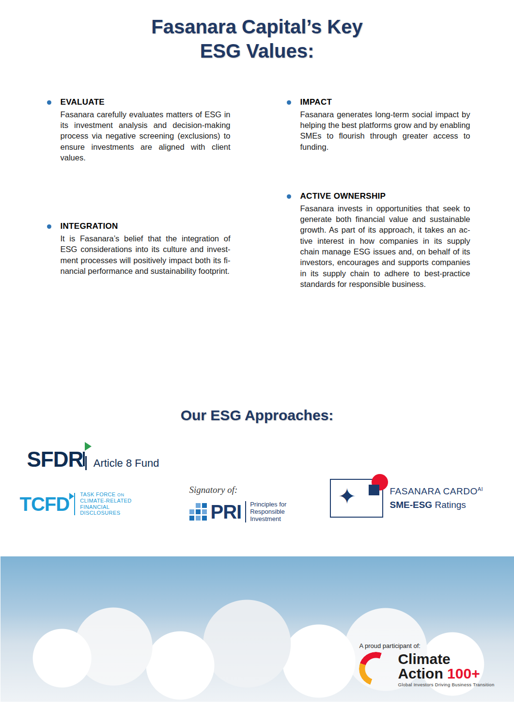Fasanara Capital’s KeyESG Values:
EVALUATE
Fasanara carefully evaluates matters of ESG in its investment analysis and decision-making process via negative screening (exclusions) to ensure investments are aligned with client values.
INTEGRATION
It is Fasanara’s belief that the integration of ESG considerations into its culture and investment processes will positively impact both its financial performance and sustainability footprint.
IMPACT
Fasanara generates long-term social impact by helping the best platforms grow and by enabling SMEs to flourish through greater access to funding.
ACTIVE OWNERSHIP
Fasanara invests in opportunities that seek to generate both financial value and sustainable growth. As part of its approach, it takes an active interest in how companies in its supply chain manage ESG issues and, on behalf of its investors, encourages and supports companies in its supply chain to adhere to best-practice standards for responsible business.
Our ESG Approaches:
SFDR
Article 8 Fund
TCFD
TASK FORCE ON
CLIMATE-RELATED
FINANCIAL
DISCLOSURES
Signatory of:
PRI
Principles for
Responsible
Investment
✦
FASANARA CARDOAI
SME-ESG Ratings
A proud participant of:
Climate
Action 100+
Global Investors Driving Business Transition